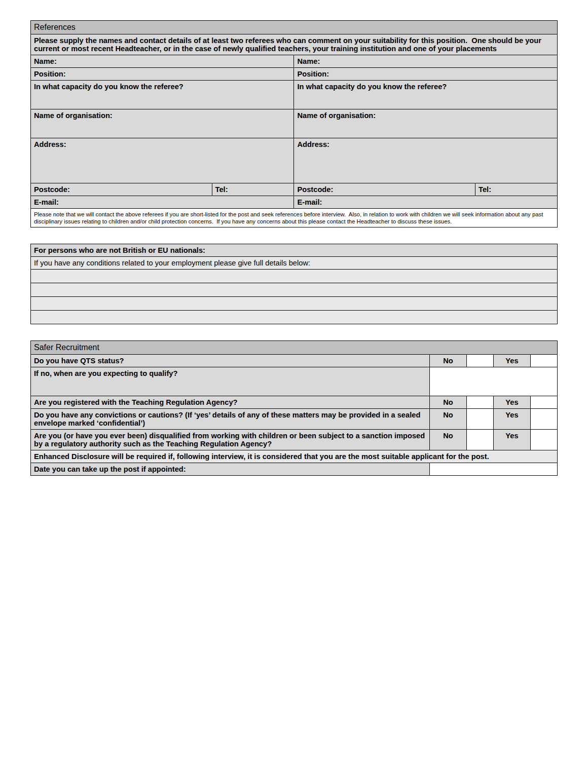| References |
| Please supply the names and contact details of at least two referees who can comment on your suitability for this position. One should be your current or most recent Headteacher, or in the case of newly qualified teachers, your training institution and one of your placements |
| Name: | Name: |
| Position: | Position: |
| In what capacity do you know the referee? | In what capacity do you know the referee? |
| Name of organisation: | Name of organisation: |
| Address: | Address: |
| Postcode: | Tel: | Postcode: | Tel: |
| E-mail: | E-mail: |
| Please note that we will contact the above referees if you are short-listed for the post and seek references before interview. Also, in relation to work with children we will seek information about any past disciplinary issues relating to children and/or child protection concerns. If you have any concerns about this please contact the Headteacher to discuss these issues. |
| For persons who are not British or EU nationals: |
| If you have any conditions related to your employment please give full details below: |
| Safer Recruitment |
| Do you have QTS status? | No | | Yes | |
| If no, when are you expecting to qualify? | |
| Are you registered with the Teaching Regulation Agency? | No | | Yes | |
| Do you have any convictions or cautions? (If ‘yes’ details of any of these matters may be provided in a sealed envelope marked ‘confidential’) | No | | Yes | |
| Are you (or have you ever been) disqualified from working with children or been subject to a sanction imposed by a regulatory authority such as the Teaching Regulation Agency? | No | | Yes | |
| Enhanced Disclosure will be required if, following interview, it is considered that you are the most suitable applicant for the post. |
| Date you can take up the post if appointed: | |